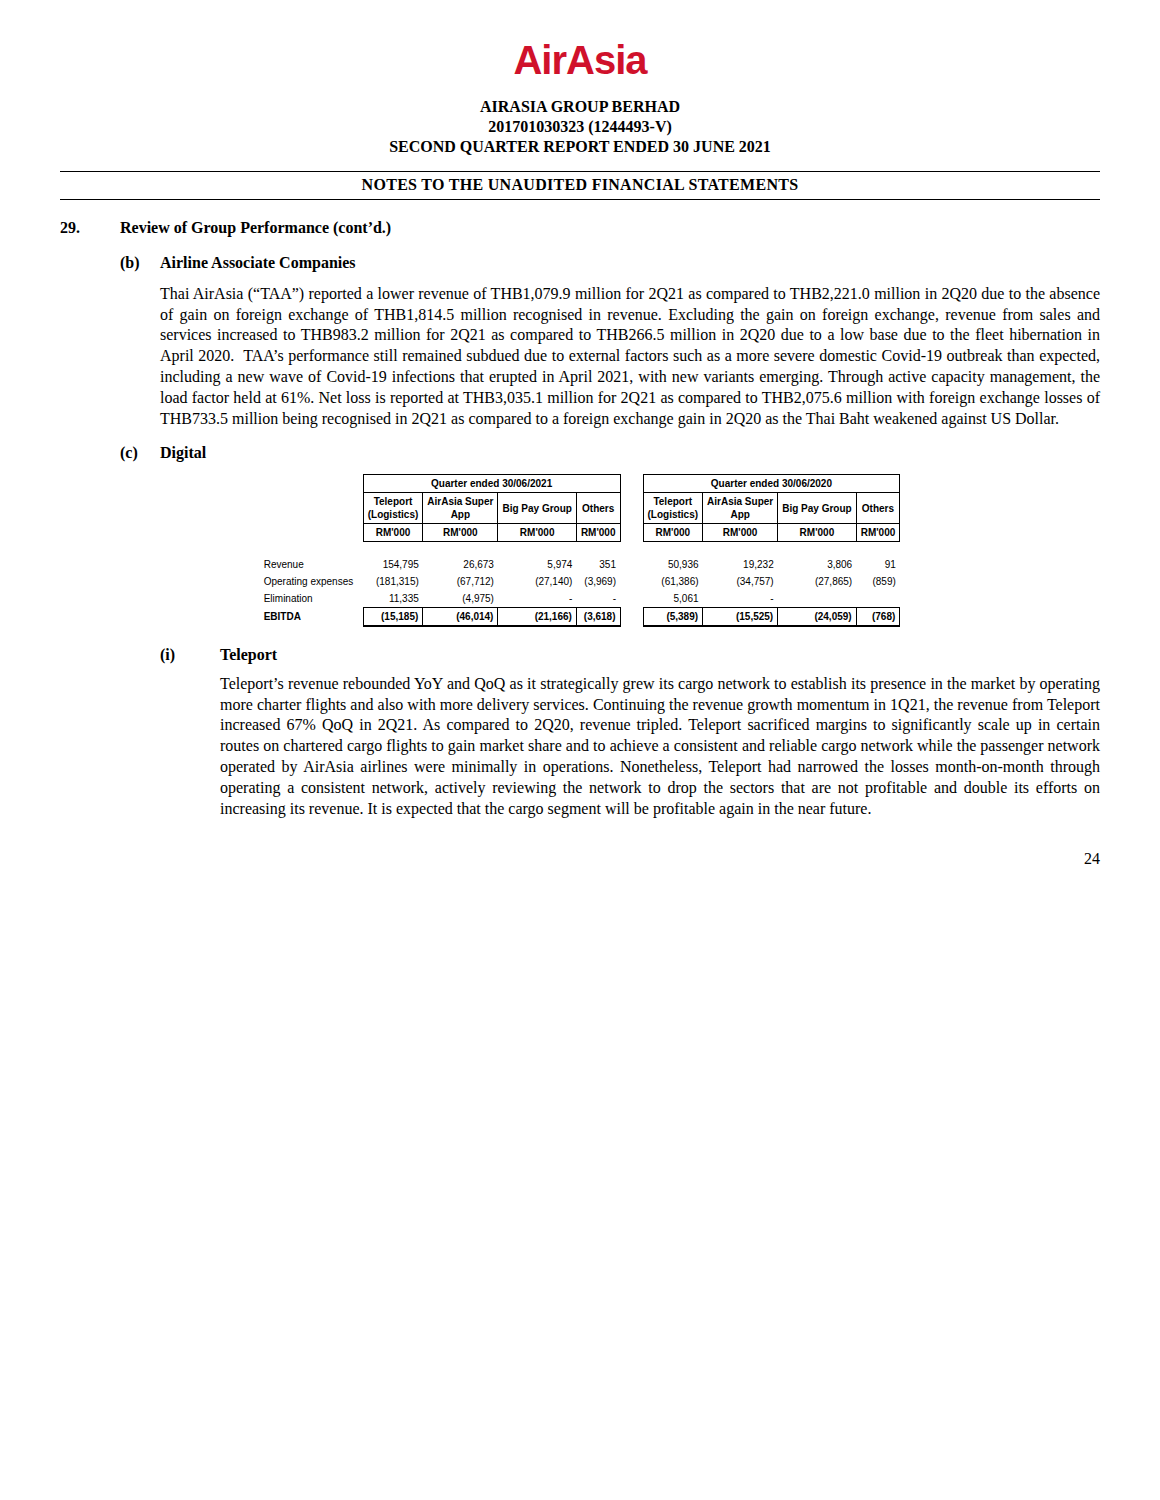AirAsia
AIRASIA GROUP BERHAD
201701030323 (1244493-V)
SECOND QUARTER REPORT ENDED 30 JUNE 2021
NOTES TO THE UNAUDITED FINANCIAL STATEMENTS
29.
Review of Group Performance (cont’d.)
(b)
Airline Associate Companies
Thai AirAsia (“TAA”) reported a lower revenue of THB1,079.9 million for 2Q21 as compared to THB2,221.0 million in 2Q20 due to the absence of gain on foreign exchange of THB1,814.5 million recognised in revenue. Excluding the gain on foreign exchange, revenue from sales and services increased to THB983.2 million for 2Q21 as compared to THB266.5 million in 2Q20 due to a low base due to the fleet hibernation in April 2020. TAA’s performance still remained subdued due to external factors such as a more severe domestic Covid-19 outbreak than expected, including a new wave of Covid-19 infections that erupted in April 2021, with new variants emerging. Through active capacity management, the load factor held at 61%. Net loss is reported at THB3,035.1 million for 2Q21 as compared to THB2,075.6 million with foreign exchange losses of THB733.5 million being recognised in 2Q21 as compared to a foreign exchange gain in 2Q20 as the Thai Baht weakened against US Dollar.
(c)
Digital
| | Quarter ended 30/06/2021 | | Quarter ended 30/06/2020 |
| | Teleport (Logistics) | AirAsia Super App | Big Pay Group | Others | | Teleport (Logistics) | AirAsia Super App | Big Pay Group | Others |
| | RM'000 | RM'000 | RM'000 | RM'000 | | RM'000 | RM'000 | RM'000 | RM'000 |
| Revenue | 154,795 | 26,673 | 5,974 | 351 | | 50,936 | 19,232 | 3,806 | 91 |
| Operating expenses | (181,315) | (67,712) | (27,140) | (3,969) | | (61,386) | (34,757) | (27,865) | (859) |
| Elimination | 11,335 | (4,975) | - | - | | 5,061 | - | | |
| EBITDA | (15,185) | (46,014) | (21,166) | (3,618) | | (5,389) | (15,525) | (24,059) | (768) |
(i)
Teleport
Teleport’s revenue rebounded YoY and QoQ as it strategically grew its cargo network to establish its presence in the market by operating more charter flights and also with more delivery services. Continuing the revenue growth momentum in 1Q21, the revenue from Teleport increased 67% QoQ in 2Q21. As compared to 2Q20, revenue tripled. Teleport sacrificed margins to significantly scale up in certain routes on chartered cargo flights to gain market share and to achieve a consistent and reliable cargo network while the passenger network operated by AirAsia airlines were minimally in operations. Nonetheless, Teleport had narrowed the losses month-on-month through operating a consistent network, actively reviewing the network to drop the sectors that are not profitable and double its efforts on increasing its revenue. It is expected that the cargo segment will be profitable again in the near future.
24